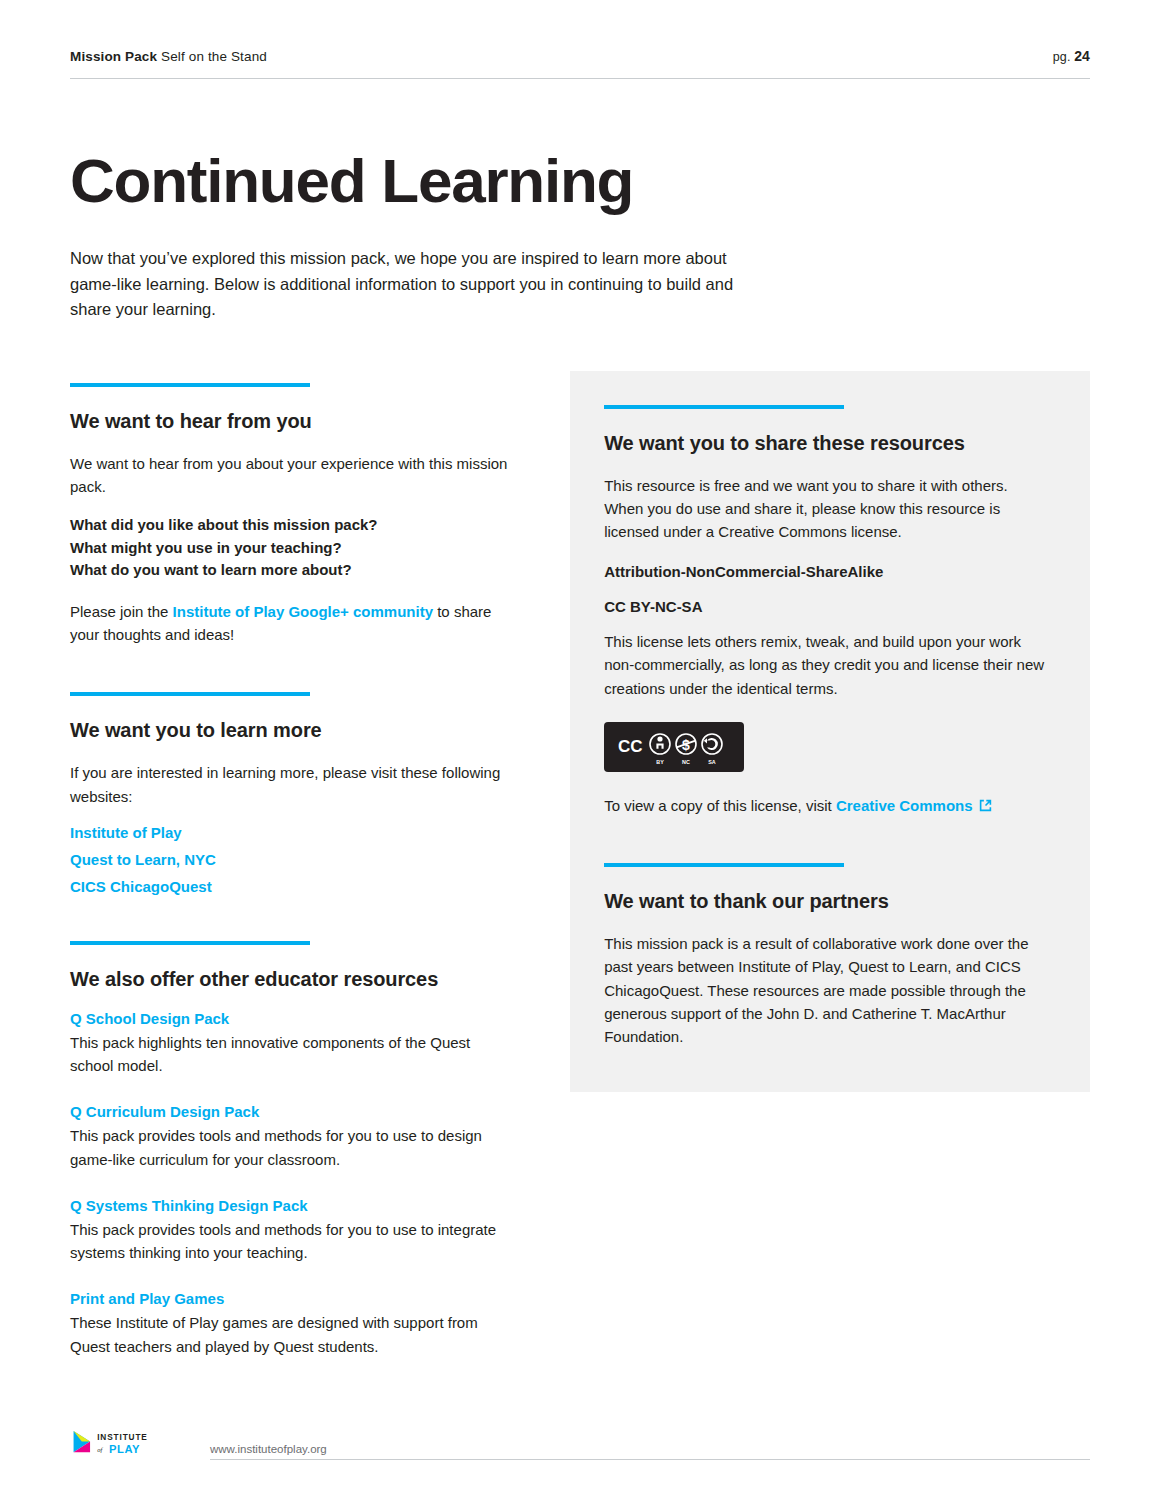Mission Pack Self on the Stand
pg. 24
Continued Learning
Now that you’ve explored this mission pack, we hope you are inspired to learn more about game-like learning. Below is additional information to support you in continuing to build and share your learning.
We want to hear from you
We want to hear from you about your experience with this mission pack.
What did you like about this mission pack?
What might you use in your teaching?
What do you want to learn more about?
Please join the Institute of Play Google+ community to share your thoughts and ideas!
We want you to learn more
If you are interested in learning more, please visit these following websites:
Institute of Play Quest to Learn, NYC CICS ChicagoQuest
We also offer other educator resources
Q School Design Pack
This pack highlights ten innovative components of the Quest school model.
Q Curriculum Design Pack
This pack provides tools and methods for you to use to design game-like curriculum for your classroom.
Q Systems Thinking Design Pack
This pack provides tools and methods for you to use to integrate systems thinking into your teaching.
Print and Play Games
These Institute of Play games are designed with support from Quest teachers and played by Quest students.
We want you to share these resources
This resource is free and we want you to share it with others. When you do use and share it, please know this resource is licensed under a Creative Commons license.
Attribution-NonCommercial-ShareAlike
CC BY-NC-SA
This license lets others remix, tweak, and build upon your work non-commercially, as long as they credit you and license their new creations under the identical terms.
CC $ BY NC SA
To view a copy of this license, visit Creative Commons
We want to thank our partners
This mission pack is a result of collaborative work done over the past years between Institute of Play, Quest to Learn, and CICS ChicagoQuest. These resources are made possible through the generous support of the John D. and Catherine T. MacArthur Foundation.
INSTITUTE of PLAY
www.instituteofplay.org